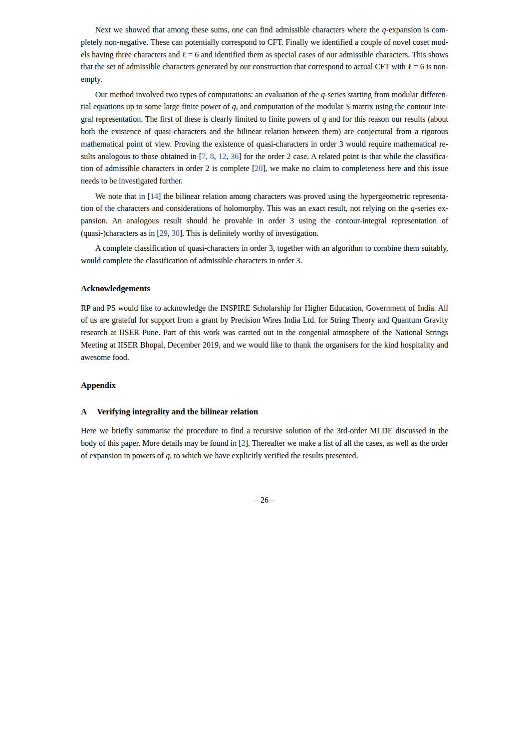Next we showed that among these sums, one can find admissible characters where the q-expansion is completely non-negative. These can potentially correspond to CFT. Finally we identified a couple of novel coset models having three characters and ℓ = 6 and identified them as special cases of our admissible characters. This shows that the set of admissible characters generated by our construction that correspond to actual CFT with ℓ = 6 is non-empty.
Our method involved two types of computations: an evaluation of the q-series starting from modular differential equations up to some large finite power of q, and computation of the modular S-matrix using the contour integral representation. The first of these is clearly limited to finite powers of q and for this reason our results (about both the existence of quasi-characters and the bilinear relation between them) are conjectural from a rigorous mathematical point of view. Proving the existence of quasi-characters in order 3 would require mathematical results analogous to those obtained in [7, 8, 12, 36] for the order 2 case. A related point is that while the classification of admissible characters in order 2 is complete [20], we make no claim to completeness here and this issue needs to be investigated further.
We note that in [14] the bilinear relation among characters was proved using the hypergeometric representation of the characters and considerations of holomorphy. This was an exact result, not relying on the q-series expansion. An analogous result should be provable in order 3 using the contour-integral representation of (quasi-)characters as in [29, 30]. This is definitely worthy of investigation.
A complete classification of quasi-characters in order 3, together with an algorithm to combine them suitably, would complete the classification of admissible characters in order 3.
Acknowledgements
RP and PS would like to acknowledge the INSPIRE Scholarship for Higher Education, Government of India. All of us are grateful for support from a grant by Precision Wires India Ltd. for String Theory and Quantum Gravity research at IISER Pune. Part of this work was carried out in the congenial atmosphere of the National Strings Meeting at IISER Bhopal, December 2019, and we would like to thank the organisers for the kind hospitality and awesome food.
Appendix
AVerifying integrality and the bilinear relation
Here we briefly summarise the procedure to find a recursive solution of the 3rd-order MLDE discussed in the body of this paper. More details may be found in [2]. Thereafter we make a list of all the cases, as well as the order of expansion in powers of q, to which we have explicitly verified the results presented.
– 26 –